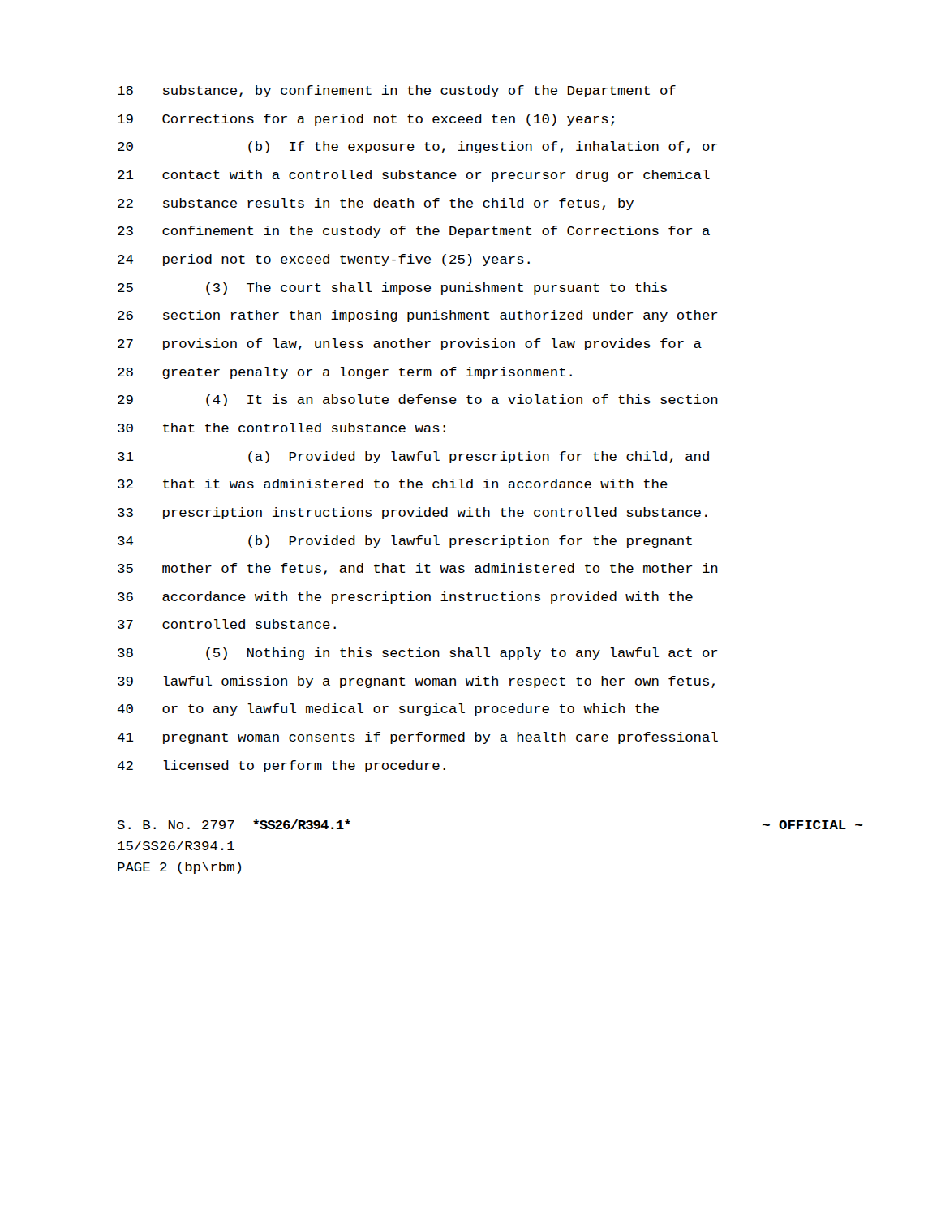18 substance, by confinement in the custody of the Department of
19 Corrections for a period not to exceed ten (10) years;
20 (b) If the exposure to, ingestion of, inhalation of, or
21 contact with a controlled substance or precursor drug or chemical
22 substance results in the death of the child or fetus, by
23 confinement in the custody of the Department of Corrections for a
24 period not to exceed twenty-five (25) years.
25 (3) The court shall impose punishment pursuant to this
26 section rather than imposing punishment authorized under any other
27 provision of law, unless another provision of law provides for a
28 greater penalty or a longer term of imprisonment.
29 (4) It is an absolute defense to a violation of this section
30 that the controlled substance was:
31 (a) Provided by lawful prescription for the child, and
32 that it was administered to the child in accordance with the
33 prescription instructions provided with the controlled substance.
34 (b) Provided by lawful prescription for the pregnant
35 mother of the fetus, and that it was administered to the mother in
36 accordance with the prescription instructions provided with the
37 controlled substance.
38 (5) Nothing in this section shall apply to any lawful act or
39 lawful omission by a pregnant woman with respect to her own fetus,
40 or to any lawful medical or surgical procedure to which the
41 pregnant woman consents if performed by a health care professional
42 licensed to perform the procedure.
S. B. No. 2797 *SS26/R394.1* ~ OFFICIAL ~
15/SS26/R394.1
PAGE 2 (bp\rbm)